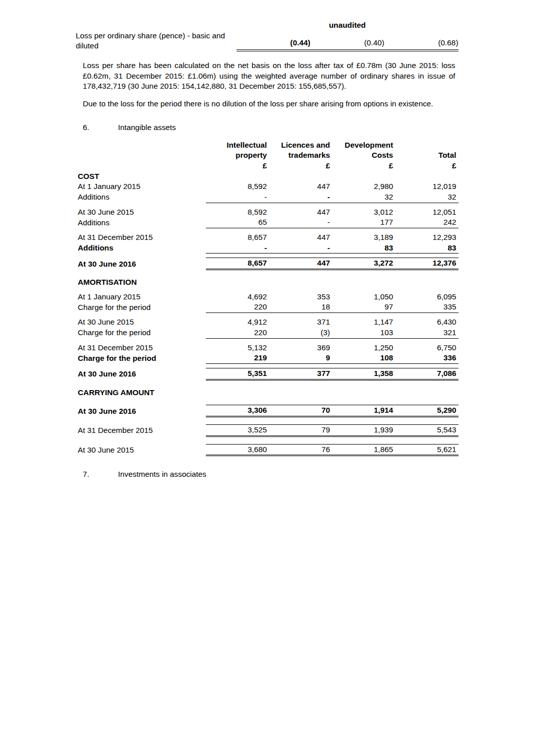| | unaudited |
| Loss per ordinary share (pence) - basic and diluted | (0.44) | (0.40) | (0.68) |
Loss per share has been calculated on the net basis on the loss after tax of £0.78m (30 June 2015: loss £0.62m, 31 December 2015: £1.06m) using the weighted average number of ordinary shares in issue of 178,432,719 (30 June 2015: 154,142,880, 31 December 2015: 155,685,557).
Due to the loss for the period there is no dilution of the loss per share arising from options in existence.
6. Intangible assets
| | Intellectual property | Licences and trademarks | Development Costs | Total |
| | £ | £ | £ | £ |
| COST | | | | |
| At 1 January 2015 | 8,592 | 447 | 2,980 | 12,019 |
| Additions | - | - | 32 | 32 |
| At 30 June 2015 | 8,592 | 447 | 3,012 | 12,051 |
| Additions | 65 | - | 177 | 242 |
| At 31 December 2015 | 8,657 | 447 | 3,189 | 12,293 |
| Additions | - | - | 83 | 83 |
| At 30 June 2016 | 8,657 | 447 | 3,272 | 12,376 |
| AMORTISATION | | | | |
| At 1 January 2015 | 4,692 | 353 | 1,050 | 6,095 |
| Charge for the period | 220 | 18 | 97 | 335 |
| At 30 June 2015 | 4,912 | 371 | 1,147 | 6,430 |
| Charge for the period | 220 | (3) | 103 | 321 |
| At 31 December 2015 | 5,132 | 369 | 1,250 | 6,750 |
| Charge for the period | 219 | 9 | 108 | 336 |
| At 30 June 2016 | 5,351 | 377 | 1,358 | 7,086 |
| CARRYING AMOUNT | | | | |
| At 30 June 2016 | 3,306 | 70 | 1,914 | 5,290 |
| At 31 December 2015 | 3,525 | 79 | 1,939 | 5,543 |
| At 30 June 2015 | 3,680 | 76 | 1,865 | 5,621 |
7. Investments in associates